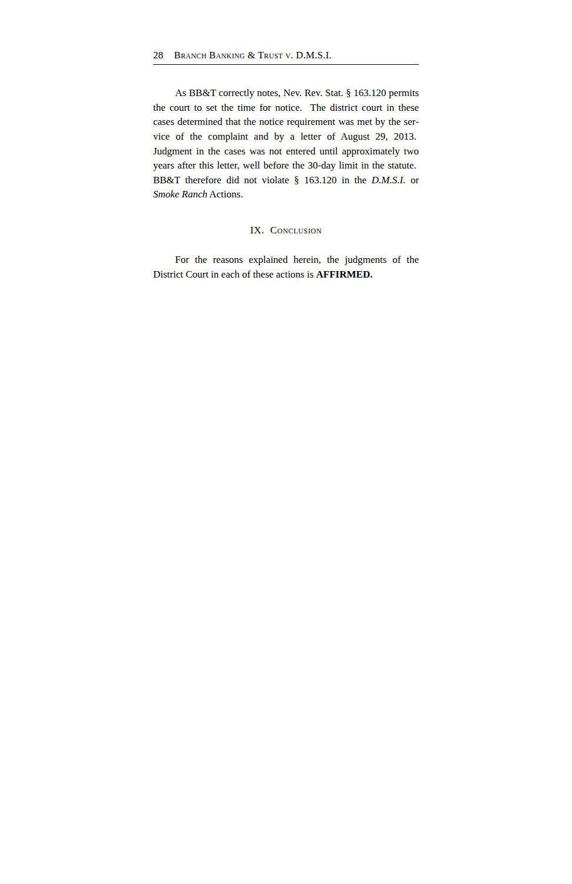28 Branch Banking & Trust v. D.M.S.I.
As BB&T correctly notes, Nev. Rev. Stat. § 163.120 permits the court to set the time for notice. The district court in these cases determined that the notice requirement was met by the service of the complaint and by a letter of August 29, 2013. Judgment in the cases was not entered until approximately two years after this letter, well before the 30-day limit in the statute. BB&T therefore did not violate § 163.120 in the D.M.S.I. or Smoke Ranch Actions.
IX. Conclusion
For the reasons explained herein, the judgments of the District Court in each of these actions is AFFIRMED.